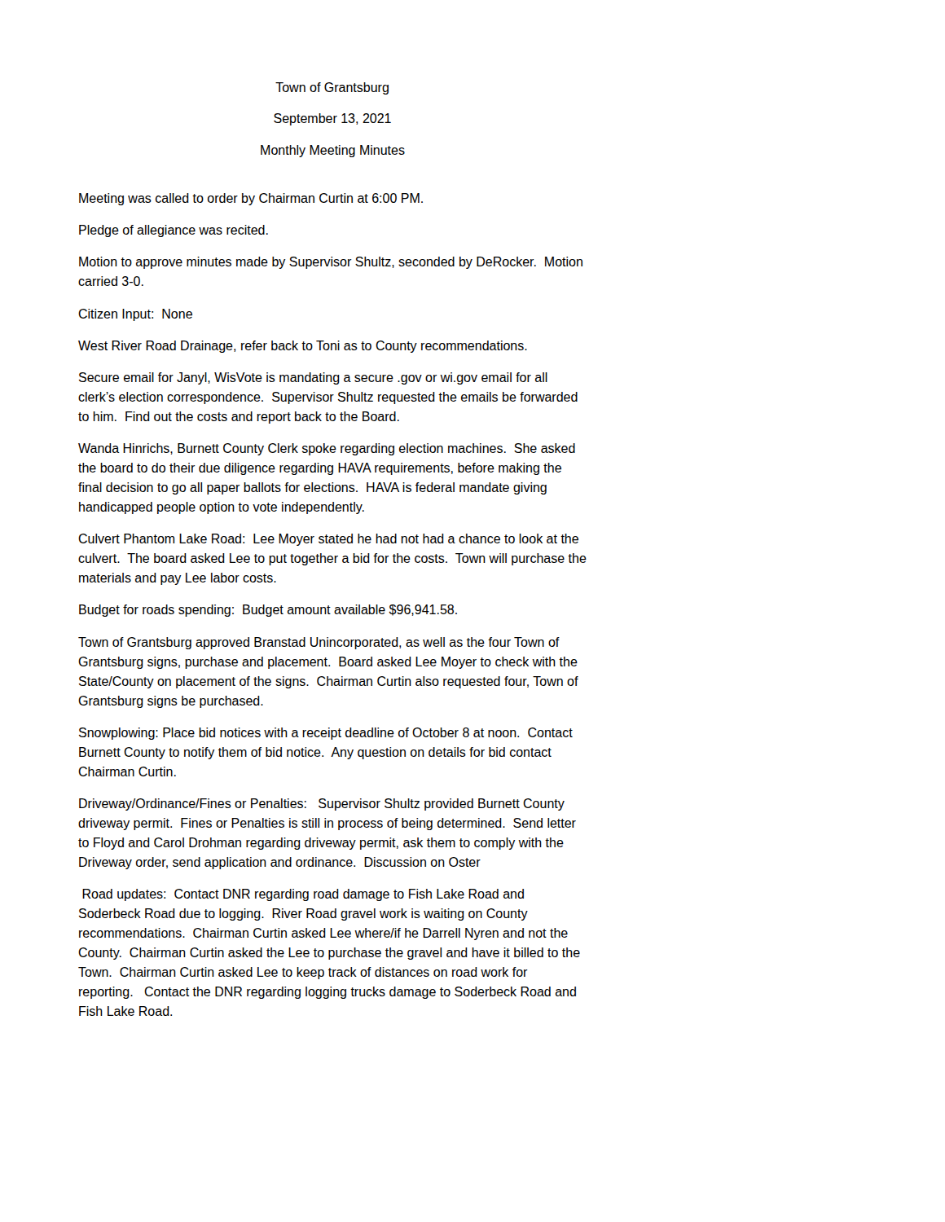Town of Grantsburg
September 13, 2021
Monthly Meeting Minutes
Meeting was called to order by Chairman Curtin at 6:00 PM.
Pledge of allegiance was recited.
Motion to approve minutes made by Supervisor Shultz, seconded by DeRocker. Motion carried 3-0.
Citizen Input: None
West River Road Drainage, refer back to Toni as to County recommendations.
Secure email for Janyl, WisVote is mandating a secure .gov or wi.gov email for all clerk’s election correspondence. Supervisor Shultz requested the emails be forwarded to him. Find out the costs and report back to the Board.
Wanda Hinrichs, Burnett County Clerk spoke regarding election machines. She asked the board to do their due diligence regarding HAVA requirements, before making the final decision to go all paper ballots for elections. HAVA is federal mandate giving handicapped people option to vote independently.
Culvert Phantom Lake Road: Lee Moyer stated he had not had a chance to look at the culvert. The board asked Lee to put together a bid for the costs. Town will purchase the materials and pay Lee labor costs.
Budget for roads spending: Budget amount available $96,941.58.
Town of Grantsburg approved Branstad Unincorporated, as well as the four Town of Grantsburg signs, purchase and placement. Board asked Lee Moyer to check with the State/County on placement of the signs. Chairman Curtin also requested four, Town of Grantsburg signs be purchased.
Snowplowing: Place bid notices with a receipt deadline of October 8 at noon. Contact Burnett County to notify them of bid notice. Any question on details for bid contact Chairman Curtin.
Driveway/Ordinance/Fines or Penalties: Supervisor Shultz provided Burnett County driveway permit. Fines or Penalties is still in process of being determined. Send letter to Floyd and Carol Drohman regarding driveway permit, ask them to comply with the Driveway order, send application and ordinance. Discussion on Oster
Road updates: Contact DNR regarding road damage to Fish Lake Road and Soderbeck Road due to logging. River Road gravel work is waiting on County recommendations. Chairman Curtin asked Lee where/if he Darrell Nyren and not the County. Chairman Curtin asked the Lee to purchase the gravel and have it billed to the Town. Chairman Curtin asked Lee to keep track of distances on road work for reporting. Contact the DNR regarding logging trucks damage to Soderbeck Road and Fish Lake Road.